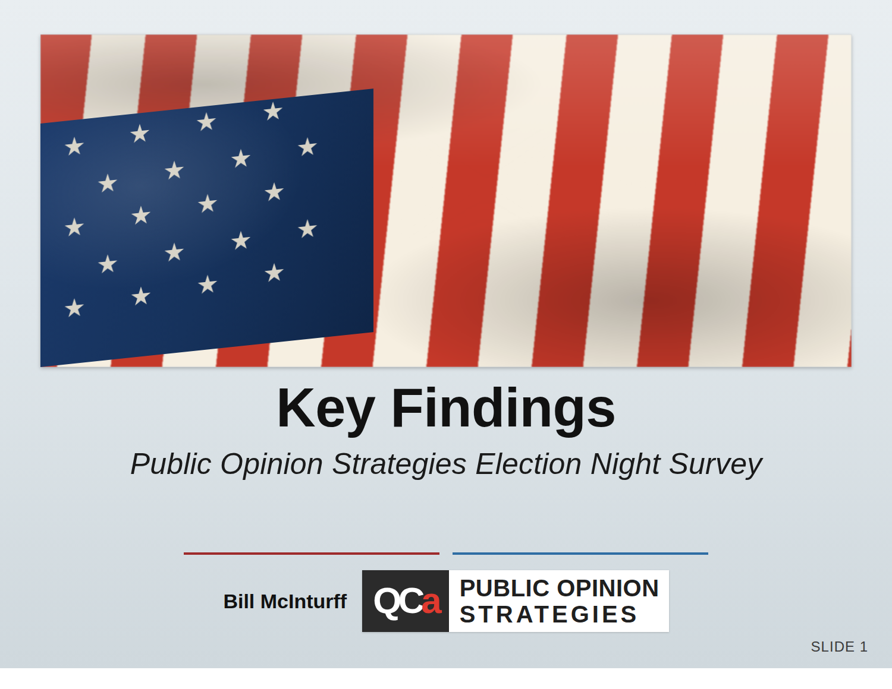Key Findings
Public Opinion Strategies Election Night Survey
Bill McInturff
QCa
PUBLIC OPINION
STRATEGIES
SLIDE 1